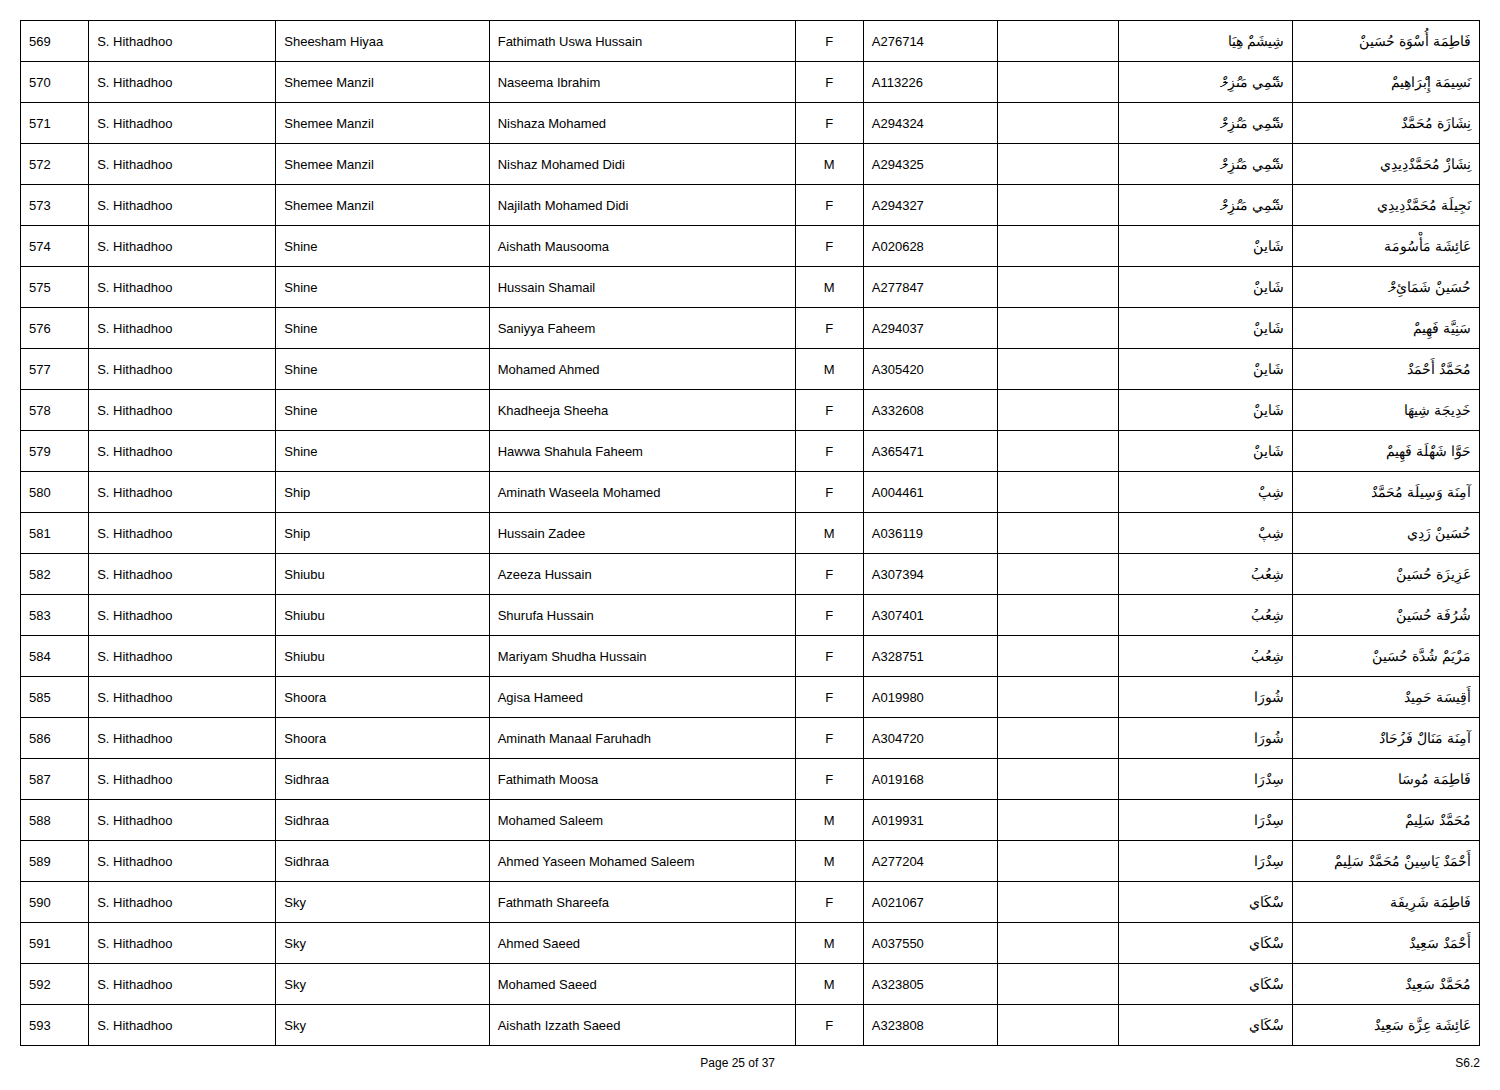| 569 | S. Hithadhoo | Sheesham Hiyaa | Fathimath Uswa Hussain | F | A276714 | | شِيشَمް هِيَا | فَاطِمَة أُسްوَة حُسَينް |
| 570 | S. Hithadhoo | Shemee Manzil | Naseema Ibrahim | F | A113226 | | شޭمِي مَنްزِލް | نَسِيمَة إِبްرَاهِيمް |
| 571 | S. Hithadhoo | Shemee Manzil | Nishaza Mohamed | F | A294324 | | شޭمِي مَنްزِލް | نِشَازَة مُحَمَّدް |
| 572 | S. Hithadhoo | Shemee Manzil | Nishaz Mohamed Didi | M | A294325 | | شޭمِي مَنްزِލް | نِشَازް مُحَمَّدްدِيدِي |
| 573 | S. Hithadhoo | Shemee Manzil | Najilath Mohamed Didi | F | A294327 | | شޭمِي مَنްزِލް | نَجِيلَة مُحَمَّدްدِيدِي |
| 574 | S. Hithadhoo | Shine | Aishath Mausooma | F | A020628 | | شَاينް | عَائِشَة مَأْسُومَة |
| 575 | S. Hithadhoo | Shine | Hussain Shamail | M | A277847 | | شَاينް | حُسَينް شَمَائِލް |
| 576 | S. Hithadhoo | Shine | Saniyya Faheem | F | A294037 | | شَاينް | سَنِيَّة فَهِيمް |
| 577 | S. Hithadhoo | Shine | Mohamed Ahmed | M | A305420 | | شَاينް | مُحَمَّدް أَحްمَدް |
| 578 | S. Hithadhoo | Shine | Khadheeja Sheeha | F | A332608 | | شَاينް | خَدِيجَة شِيهَا |
| 579 | S. Hithadhoo | Shine | Hawwa Shahula Faheem | F | A365471 | | شَاينް | حَوَّا شَهްلَة فَهِيمް |
| 580 | S. Hithadhoo | Ship | Aminath Waseela Mohamed | F | A004461 | | شِپް | آمِنَة وَسِيلَة مُحَمَّدް |
| 581 | S. Hithadhoo | Ship | Hussain Zadee | M | A036119 | | شِپް | حُسَينް زَدِي |
| 582 | S. Hithadhoo | Shiubu | Azeeza Hussain | F | A307394 | | شِعُبު | عَزِيزَة حُسَينް |
| 583 | S. Hithadhoo | Shiubu | Shurufa Hussain | F | A307401 | | شِعُبު | شُرُفَة حُسَينް |
| 584 | S. Hithadhoo | Shiubu | Mariyam Shudha Hussain | F | A328751 | | شِعُبު | مَرްيَمް شُدَّة حُسَينް |
| 585 | S. Hithadhoo | Shoora | Agisa Hameed | F | A019980 | | شُورَا | أَقِيسَة حَمِيدް |
| 586 | S. Hithadhoo | Shoora | Aminath Manaal Faruhadh | F | A304720 | | شُورَا | آمِنَة مَنَالް فَرުحَادް |
| 587 | S. Hithadhoo | Sidhraa | Fathimath Moosa | F | A019168 | | سِدްرَا | فَاطِمَة مُوسَا |
| 588 | S. Hithadhoo | Sidhraa | Mohamed Saleem | M | A019931 | | سِدްرَا | مُحَمَّدް سَلِيمް |
| 589 | S. Hithadhoo | Sidhraa | Ahmed Yaseen Mohamed Saleem | M | A277204 | | سِدްرَا | أَحްمَدް يَاسِينް مُحَمَّدް سَلِيمް |
| 590 | S. Hithadhoo | Sky | Fathmath Shareefa | F | A021067 | | سްكَاي | فَاطِمَة شَرِيفَة |
| 591 | S. Hithadhoo | Sky | Ahmed Saeed | M | A037550 | | سްكَاي | أَحްمَدް سَعِيدް |
| 592 | S. Hithadhoo | Sky | Mohamed Saeed | M | A323805 | | سްكَاي | مُحَمَّدް سَعِيدް |
| 593 | S. Hithadhoo | Sky | Aishath Izzath Saeed | F | A323808 | | سްكَاي | عَائِشَة عِزَّة سَعِيدް |
Page 25 of 37 S6.2